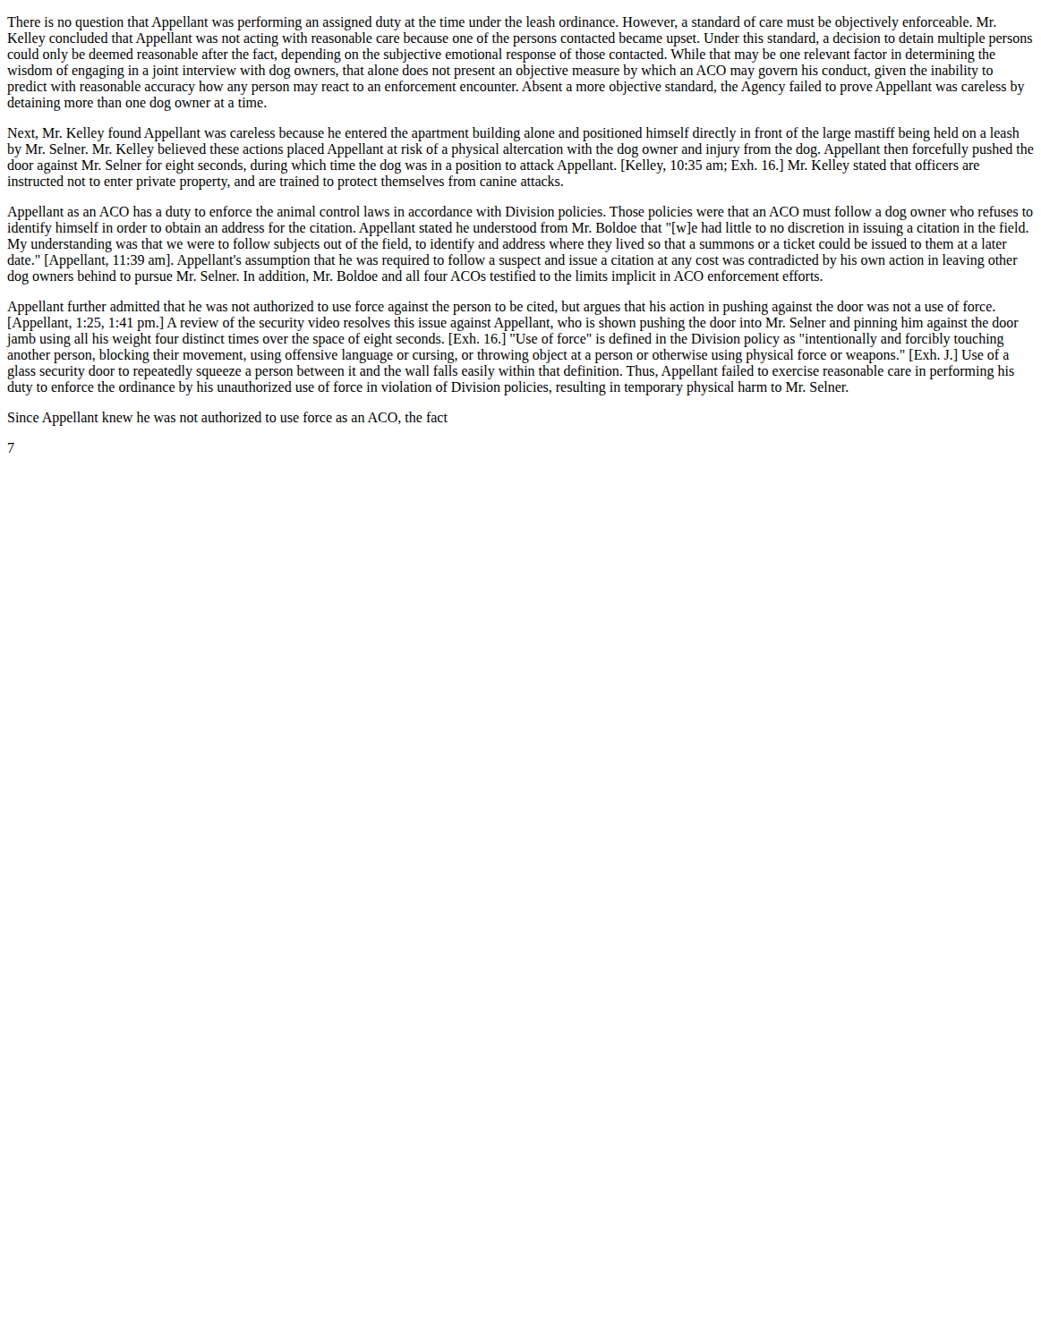There is no question that Appellant was performing an assigned duty at the time under the leash ordinance. However, a standard of care must be objectively enforceable. Mr. Kelley concluded that Appellant was not acting with reasonable care because one of the persons contacted became upset. Under this standard, a decision to detain multiple persons could only be deemed reasonable after the fact, depending on the subjective emotional response of those contacted. While that may be one relevant factor in determining the wisdom of engaging in a joint interview with dog owners, that alone does not present an objective measure by which an ACO may govern his conduct, given the inability to predict with reasonable accuracy how any person may react to an enforcement encounter. Absent a more objective standard, the Agency failed to prove Appellant was careless by detaining more than one dog owner at a time.
Next, Mr. Kelley found Appellant was careless because he entered the apartment building alone and positioned himself directly in front of the large mastiff being held on a leash by Mr. Selner. Mr. Kelley believed these actions placed Appellant at risk of a physical altercation with the dog owner and injury from the dog. Appellant then forcefully pushed the door against Mr. Selner for eight seconds, during which time the dog was in a position to attack Appellant. [Kelley, 10:35 am; Exh. 16.] Mr. Kelley stated that officers are instructed not to enter private property, and are trained to protect themselves from canine attacks.
Appellant as an ACO has a duty to enforce the animal control laws in accordance with Division policies. Those policies were that an ACO must follow a dog owner who refuses to identify himself in order to obtain an address for the citation. Appellant stated he understood from Mr. Boldoe that "[w]e had little to no discretion in issuing a citation in the field. My understanding was that we were to follow subjects out of the field, to identify and address where they lived so that a summons or a ticket could be issued to them at a later date." [Appellant, 11:39 am]. Appellant's assumption that he was required to follow a suspect and issue a citation at any cost was contradicted by his own action in leaving other dog owners behind to pursue Mr. Selner. In addition, Mr. Boldoe and all four ACOs testified to the limits implicit in ACO enforcement efforts.
Appellant further admitted that he was not authorized to use force against the person to be cited, but argues that his action in pushing against the door was not a use of force. [Appellant, 1:25, 1:41 pm.] A review of the security video resolves this issue against Appellant, who is shown pushing the door into Mr. Selner and pinning him against the door jamb using all his weight four distinct times over the space of eight seconds. [Exh. 16.] "Use of force" is defined in the Division policy as "intentionally and forcibly touching another person, blocking their movement, using offensive language or cursing, or throwing object at a person or otherwise using physical force or weapons." [Exh. J.] Use of a glass security door to repeatedly squeeze a person between it and the wall falls easily within that definition. Thus, Appellant failed to exercise reasonable care in performing his duty to enforce the ordinance by his unauthorized use of force in violation of Division policies, resulting in temporary physical harm to Mr. Selner.
Since Appellant knew he was not authorized to use force as an ACO, the fact
7